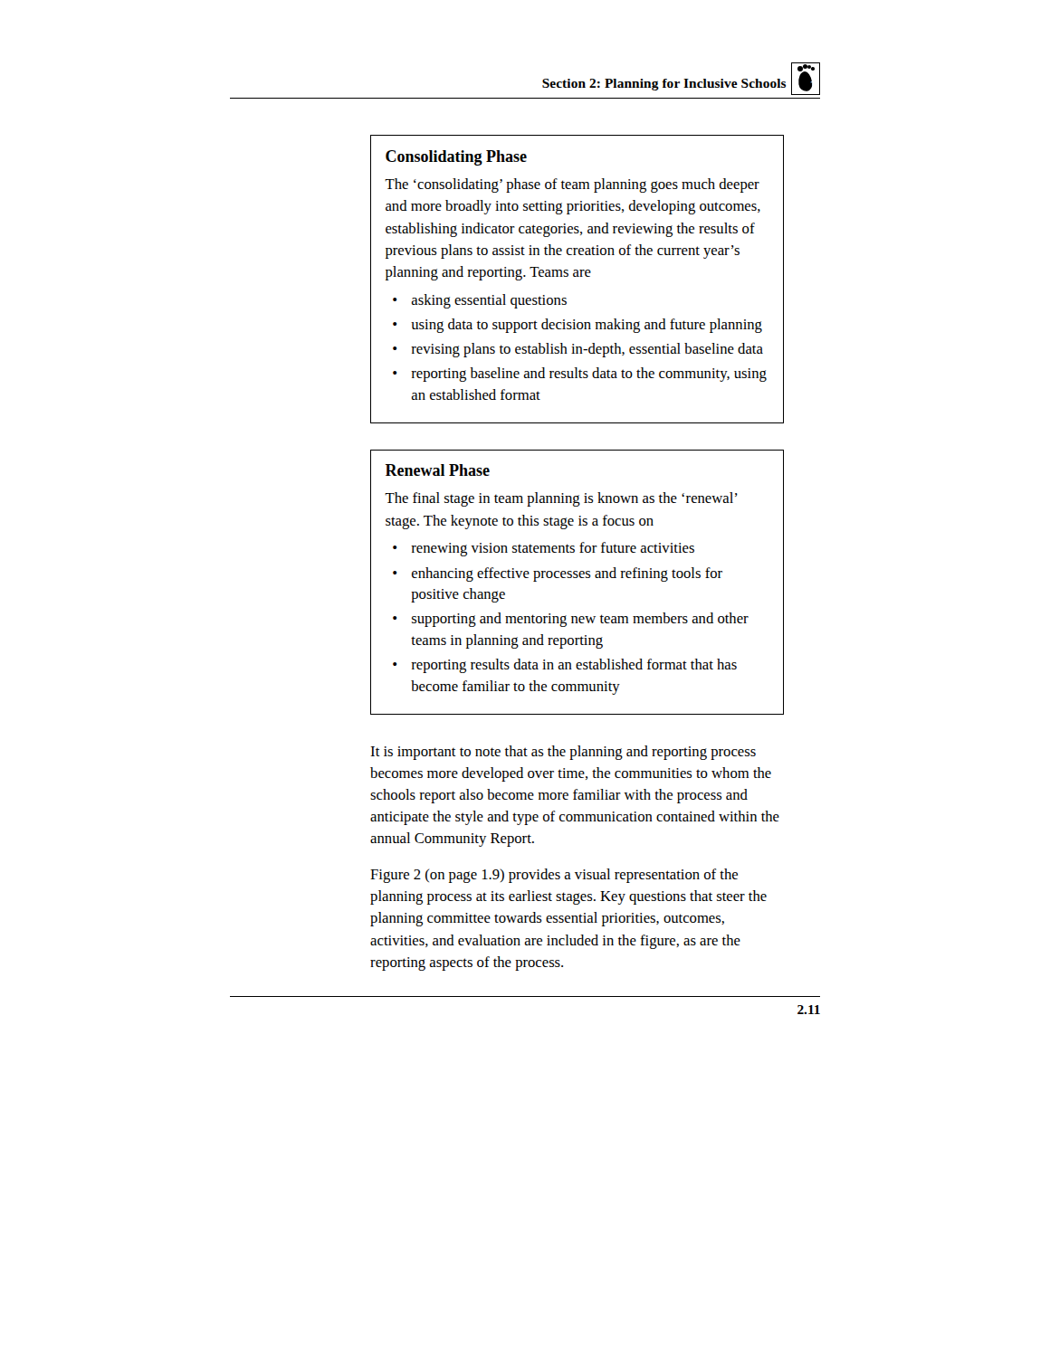Section 2: Planning for Inclusive Schools
1
Consolidating Phase
The ‘consolidating’ phase of team planning goes much deeper and more broadly into setting priorities, developing outcomes, establishing indicator categories, and reviewing the results of previous plans to assist in the creation of the current year’s planning and reporting. Teams are
asking essential questions
using data to support decision making and future planning
revising plans to establish in-depth, essential baseline data
reporting baseline and results data to the community, using an established format
Renewal Phase
The final stage in team planning is known as the ‘renewal’ stage. The keynote to this stage is a focus on
renewing vision statements for future activities
enhancing effective processes and refining tools for positive change
supporting and mentoring new team members and other teams in planning and reporting
reporting results data in an established format that has become familiar to the community
It is important to note that as the planning and reporting process becomes more developed over time, the communities to whom the schools report also become more familiar with the process and anticipate the style and type of communication contained within the annual Community Report.
Figure 2 (on page 1.9) provides a visual representation of the planning process at its earliest stages. Key questions that steer the planning committee towards essential priorities, outcomes, activities, and evaluation are included in the figure, as are the reporting aspects of the process.
2.11